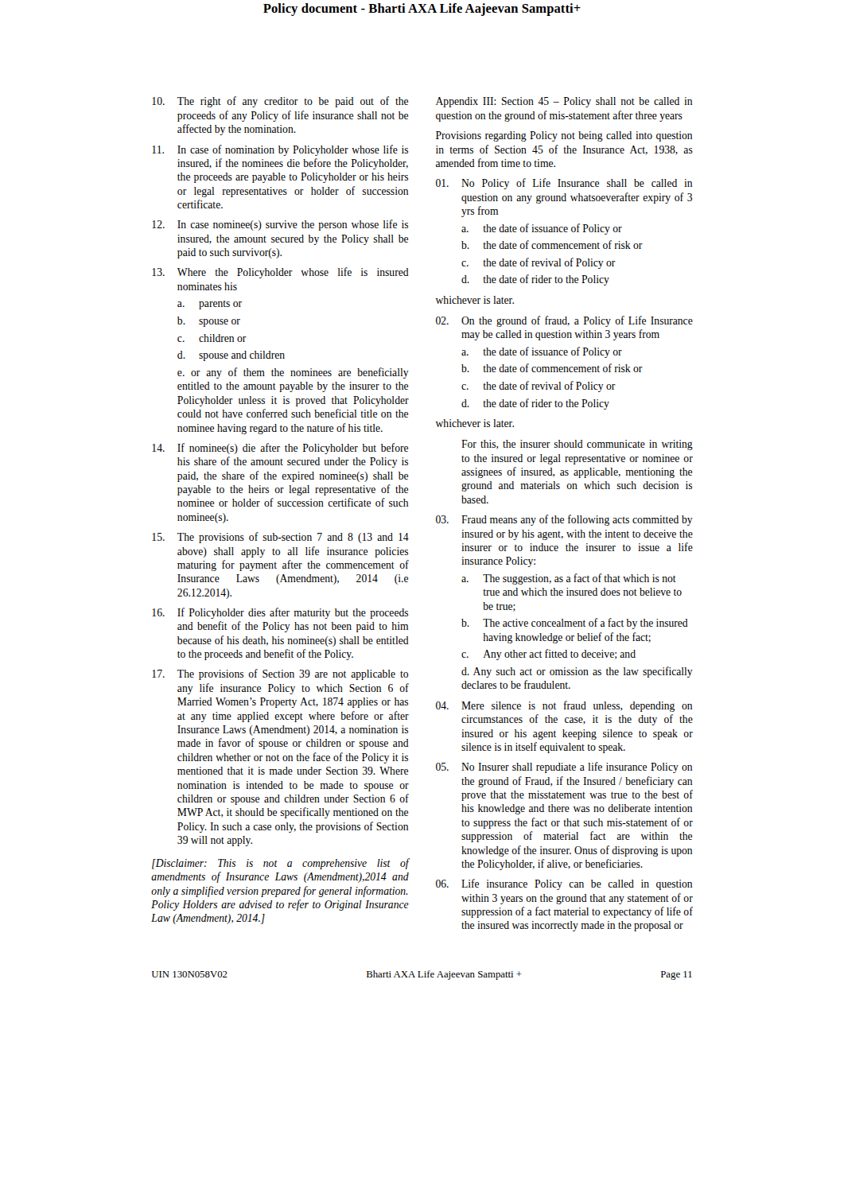Policy document - Bharti AXA Life Aajeevan Sampatti+
10. The right of any creditor to be paid out of the proceeds of any Policy of life insurance shall not be affected by the nomination.
11. In case of nomination by Policyholder whose life is insured, if the nominees die before the Policyholder, the proceeds are payable to Policyholder or his heirs or legal representatives or holder of succession certificate.
12. In case nominee(s) survive the person whose life is insured, the amount secured by the Policy shall be paid to such survivor(s).
13. Where the Policyholder whose life is insured nominates his
a. parents or
b. spouse or
c. children or
d. spouse and children
e. or any of them the nominees are beneficially entitled to the amount payable by the insurer to the Policyholder unless it is proved that Policyholder could not have conferred such beneficial title on the nominee having regard to the nature of his title.
14. If nominee(s) die after the Policyholder but before his share of the amount secured under the Policy is paid, the share of the expired nominee(s) shall be payable to the heirs or legal representative of the nominee or holder of succession certificate of such nominee(s).
15. The provisions of sub-section 7 and 8 (13 and 14 above) shall apply to all life insurance policies maturing for payment after the commencement of Insurance Laws (Amendment), 2014 (i.e 26.12.2014).
16. If Policyholder dies after maturity but the proceeds and benefit of the Policy has not been paid to him because of his death, his nominee(s) shall be entitled to the proceeds and benefit of the Policy.
17. The provisions of Section 39 are not applicable to any life insurance Policy to which Section 6 of Married Women’s Property Act, 1874 applies or has at any time applied except where before or after Insurance Laws (Amendment) 2014, a nomination is made in favor of spouse or children or spouse and children whether or not on the face of the Policy it is mentioned that it is made under Section 39. Where nomination is intended to be made to spouse or children or spouse and children under Section 6 of MWP Act, it should be specifically mentioned on the Policy. In such a case only, the provisions of Section 39 will not apply.
[Disclaimer: This is not a comprehensive list of amendments of Insurance Laws (Amendment),2014 and only a simplified version prepared for general information. Policy Holders are advised to refer to Original Insurance Law (Amendment), 2014.]
Appendix III: Section 45 – Policy shall not be called in question on the ground of mis-statement after three years
Provisions regarding Policy not being called into question in terms of Section 45 of the Insurance Act, 1938, as amended from time to time.
01. No Policy of Life Insurance shall be called in question on any ground whatsoeverafter expiry of 3 yrs from
a. the date of issuance of Policy or
b. the date of commencement of risk or
c. the date of revival of Policy or
d. the date of rider to the Policy
whichever is later.
02. On the ground of fraud, a Policy of Life Insurance may be called in question within 3 years from
a. the date of issuance of Policy or
b. the date of commencement of risk or
c. the date of revival of Policy or
d. the date of rider to the Policy
whichever is later.
For this, the insurer should communicate in writing to the insured or legal representative or nominee or assignees of insured, as applicable, mentioning the ground and materials on which such decision is based.
03. Fraud means any of the following acts committed by insured or by his agent, with the intent to deceive the insurer or to induce the insurer to issue a life insurance Policy:
a. The suggestion, as a fact of that which is not true and which the insured does not believe to be true;
b. The active concealment of a fact by the insured having knowledge or belief of the fact;
c. Any other act fitted to deceive; and
d. Any such act or omission as the law specifically declares to be fraudulent.
04. Mere silence is not fraud unless, depending on circumstances of the case, it is the duty of the insured or his agent keeping silence to speak or silence is in itself equivalent to speak.
05. No Insurer shall repudiate a life insurance Policy on the ground of Fraud, if the Insured / beneficiary can prove that the misstatement was true to the best of his knowledge and there was no deliberate intention to suppress the fact or that such mis-statement of or suppression of material fact are within the knowledge of the insurer. Onus of disproving is upon the Policyholder, if alive, or beneficiaries.
06. Life insurance Policy can be called in question within 3 years on the ground that any statement of or suppression of a fact material to expectancy of life of the insured was incorrectly made in the proposal or
UIN 130N058V02
Bharti AXA Life Aajeevan Sampatti +
Page 11